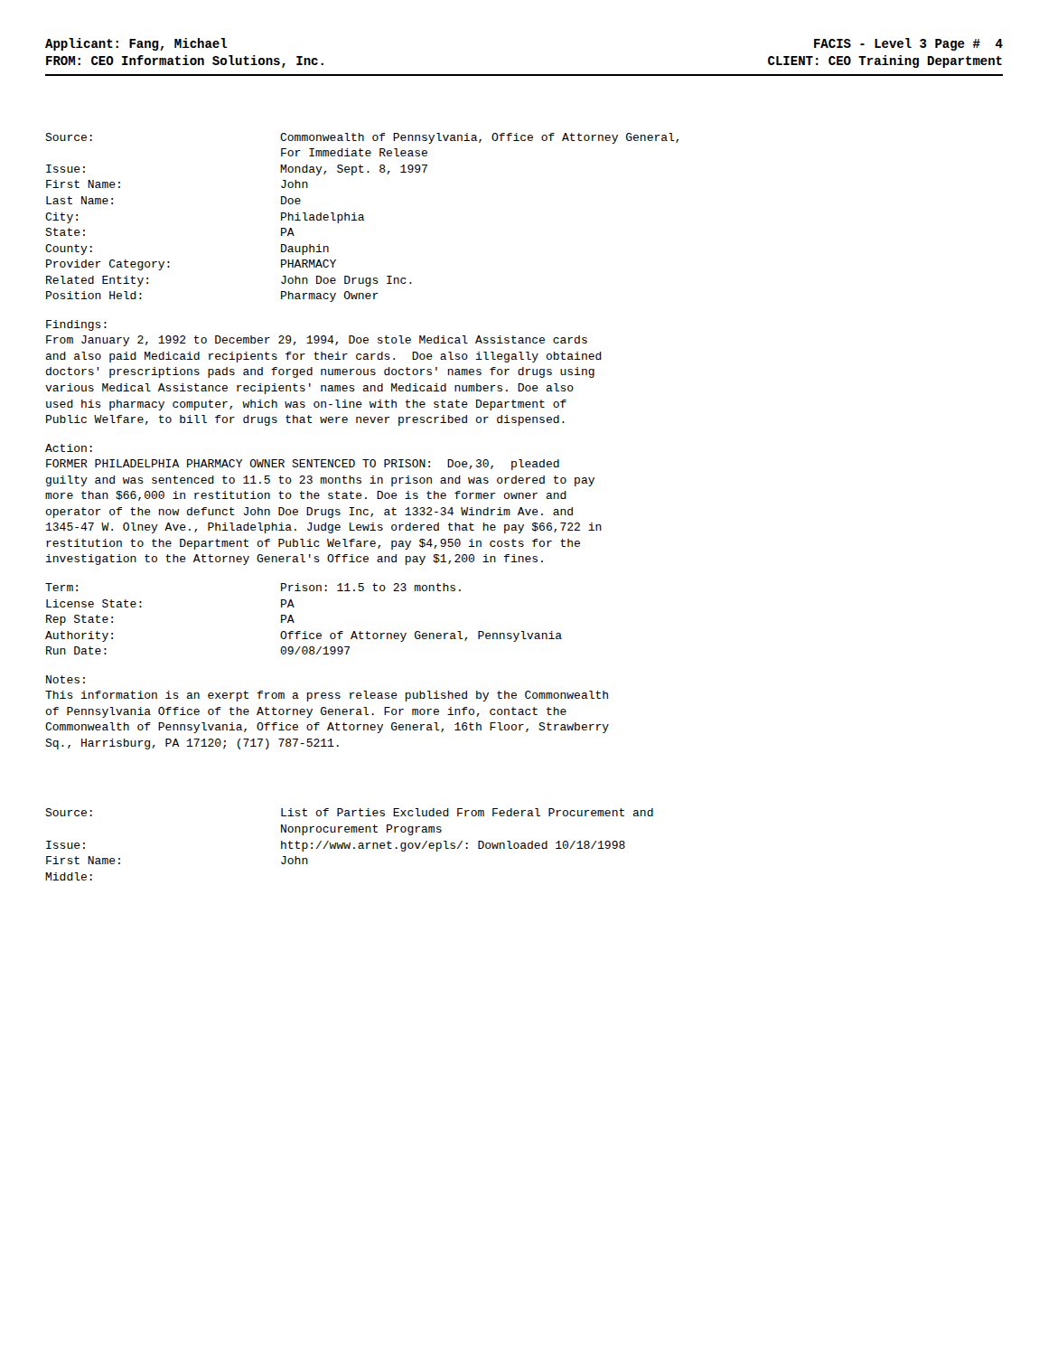Applicant: Fang, Michael
FROM: CEO Information Solutions, Inc.
FACIS - Level 3 Page # 4
CLIENT: CEO Training Department
| Source: | Commonwealth of Pennsylvania, Office of Attorney General, |
| | For Immediate Release |
| Issue: | Monday, Sept. 8, 1997 |
| First Name: | John |
| Last Name: | Doe |
| City: | Philadelphia |
| State: | PA |
| County: | Dauphin |
| Provider Category: | PHARMACY |
| Related Entity: | John Doe Drugs Inc. |
| Position Held: | Pharmacy Owner |
Findings:
From January 2, 1992 to December 29, 1994, Doe stole Medical Assistance cards and also paid Medicaid recipients for their cards. Doe also illegally obtained doctors' prescriptions pads and forged numerous doctors' names for drugs using various Medical Assistance recipients' names and Medicaid numbers. Doe also used his pharmacy computer, which was on-line with the state Department of Public Welfare, to bill for drugs that were never prescribed or dispensed.
Action:
FORMER PHILADELPHIA PHARMACY OWNER SENTENCED TO PRISON: Doe,30, pleaded guilty and was sentenced to 11.5 to 23 months in prison and was ordered to pay more than $66,000 in restitution to the state. Doe is the former owner and operator of the now defunct John Doe Drugs Inc, at 1332-34 Windrim Ave. and 1345-47 W. Olney Ave., Philadelphia. Judge Lewis ordered that he pay $66,722 in restitution to the Department of Public Welfare, pay $4,950 in costs for the investigation to the Attorney General's Office and pay $1,200 in fines.
| Term: | Prison: 11.5 to 23 months. |
| License State: | PA |
| Rep State: | PA |
| Authority: | Office of Attorney General, Pennsylvania |
| Run Date: | 09/08/1997 |
Notes:
This information is an exerpt from a press release published by the Commonwealth of Pennsylvania Office of the Attorney General. For more info, contact the Commonwealth of Pennsylvania, Office of Attorney General, 16th Floor, Strawberry Sq., Harrisburg, PA 17120; (717) 787-5211.
| Source: | List of Parties Excluded From Federal Procurement and |
| | Nonprocurement Programs |
| Issue: | http://www.arnet.gov/epls/: Downloaded 10/18/1998 |
| First Name: | John |
| Middle: | |